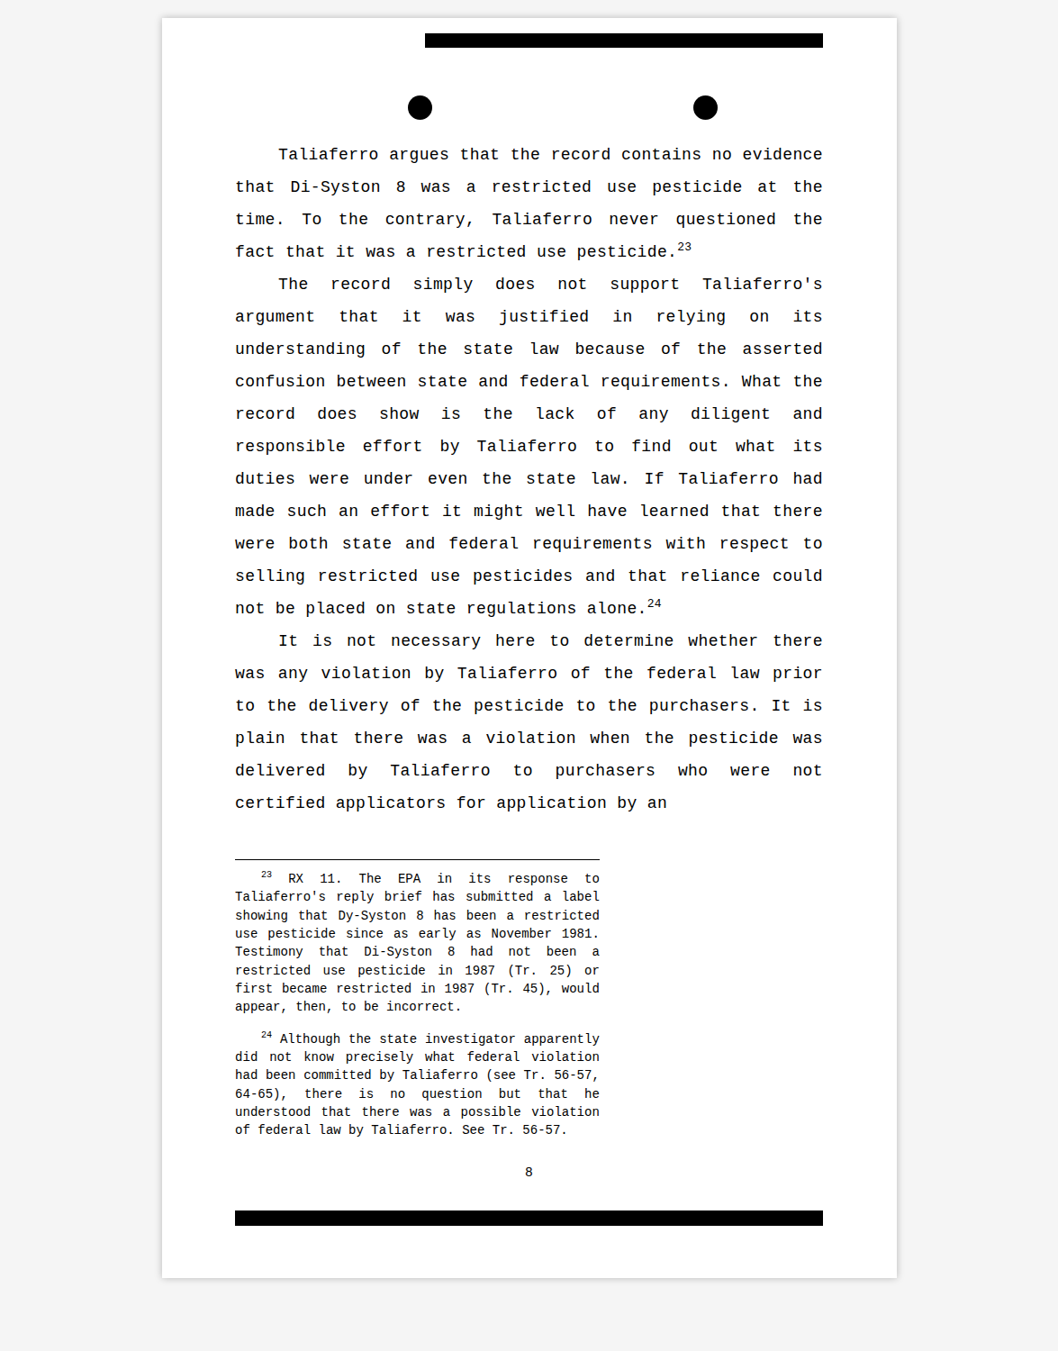Taliaferro argues that the record contains no evidence that Di-Syston 8 was a restricted use pesticide at the time. To the contrary, Taliaferro never questioned the fact that it was a restricted use pesticide.23
The record simply does not support Taliaferro's argument that it was justified in relying on its understanding of the state law because of the asserted confusion between state and federal requirements. What the record does show is the lack of any diligent and responsible effort by Taliaferro to find out what its duties were under even the state law. If Taliaferro had made such an effort it might well have learned that there were both state and federal requirements with respect to selling restricted use pesticides and that reliance could not be placed on state regulations alone.24
It is not necessary here to determine whether there was any violation by Taliaferro of the federal law prior to the delivery of the pesticide to the purchasers. It is plain that there was a violation when the pesticide was delivered by Taliaferro to purchasers who were not certified applicators for application by an
23 RX 11. The EPA in its response to Taliaferro's reply brief has submitted a label showing that Dy-Syston 8 has been a restricted use pesticide since as early as November 1981. Testimony that Di-Syston 8 had not been a restricted use pesticide in 1987 (Tr. 25) or first became restricted in 1987 (Tr. 45), would appear, then, to be incorrect.
24 Although the state investigator apparently did not know precisely what federal violation had been committed by Taliaferro (see Tr. 56-57, 64-65), there is no question but that he understood that there was a possible violation of federal law by Taliaferro. See Tr. 56-57.
8